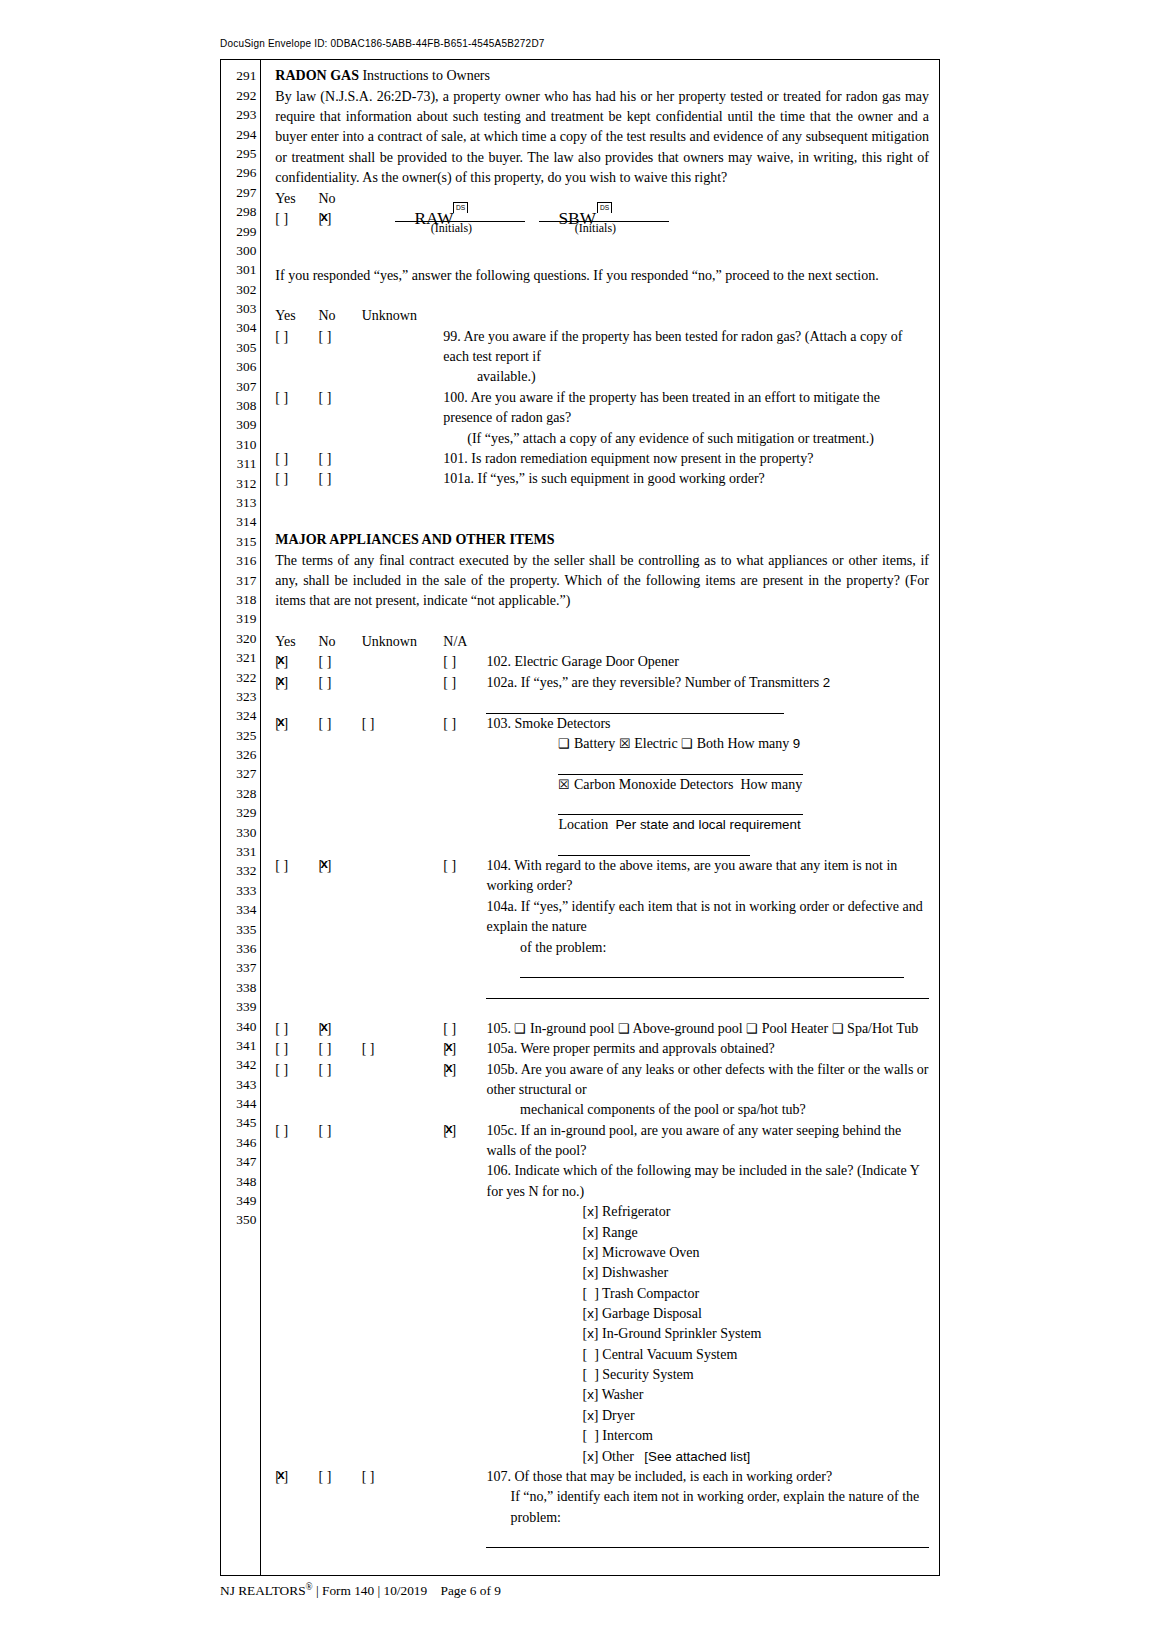DocuSign Envelope ID: 0DBAC186-5ABB-44FB-B651-4545A5B272D7
291
292
293
294
295
296
297
298
299
300
301
302
303
304
305
306
307
308
309
310
311
312
313
314
315
316
317
318
319
320
321
322
323
324
325
326
327
328
329
330
331
332
333
334
335
336
337
338
339
340
341
342
343
344
345
346
347
348
349
350
RADON GAS Instructions to Owners
By law (N.J.S.A. 26:2D-73), a property owner who has had his or her property tested or treated for radon gas may require that information about such testing and treatment be kept confidential until the time that the owner and a buyer enter into a contract of sale, at which time a copy of the test results and evidence of any subsequent mitigation or treatment shall be provided to the buyer. The law also provides that owners may waive, in writing, this right of confidentiality. As the owner(s) of this property, do you wish to waive this right?
| Yes | No | |
| [ ] | [ ] | RAW SBW DS DS (Initials) (Initials) |
If you responded “yes,” answer the following questions. If you responded “no,” proceed to the next section.
| Yes | No | Unknown | |
| [ ] | [ ] | | 99. Are you aware if the property has been tested for radon gas? (Attach a copy of each test report if |
| | | | available.) |
| [ ] | [ ] | | 100. Are you aware if the property has been treated in an effort to mitigate the presence of radon gas? |
| | | | (If “yes,” attach a copy of any evidence of such mitigation or treatment.) |
| [ ] | [ ] | | 101. Is radon remediation equipment now present in the property? |
| [ ] | [ ] | | 101a. If “yes,” is such equipment in good working order? |
MAJOR APPLIANCES AND OTHER ITEMS
The terms of any final contract executed by the seller shall be controlling as to what appliances or other items, if any, shall be included in the sale of the property. Which of the following items are present in the property? (For items that are not present, indicate “not applicable.”)
| Yes | No | Unknown | N/A | |
| [ ] | [ ] | | [ ] | 102. Electric Garage Door Opener |
| [ ] | [ ] | | [ ] | 102a. If “yes,” are they reversible? Number of Transmitters 2 |
| [ ] | [ ] | [ ] | [ ] | 103. Smoke Detectors |
| | ❑ Battery ☒ Electric ❑ Both How many 9 |
| | ☒ Carbon Monoxide Detectors How many |
| | Location Per state and local requirement |
| [ ] | [ ] | | [ ] | 104. With regard to the above items, are you aware that any item is not in working order? |
| | 104a. If “yes,” identify each item that is not in working order or defective and explain the nature |
| | of the problem: |
| [ ] | [ ] | | [ ] | 105. ❑ In-ground pool ❑ Above-ground pool ❑ Pool Heater ❑ Spa/Hot Tub |
| [ ] | [ ] | [ ] | [ ] | 105a. Were proper permits and approvals obtained? |
| [ ] | [ ] | | [ ] | 105b. Are you aware of any leaks or other defects with the filter or the walls or other structural or |
| | mechanical components of the pool or spa/hot tub? |
| [ ] | [ ] | | [ ] | 105c. If an in-ground pool, are you aware of any water seeping behind the walls of the pool? |
| | 106. Indicate which of the following may be included in the sale? (Indicate Y for yes N for no.) |
| | [ x ] Refrigerator |
| | [ x ] Range |
| | [ x ] Microwave Oven |
| | [ x ] Dishwasher |
| | [ ] Trash Compactor |
| | [ x ] Garbage Disposal |
| | [ x ] In-Ground Sprinkler System |
| | [ ] Central Vacuum System |
| | [ ] Security System |
| | [ x ] Washer |
| | [ x ] Dryer |
| | [ ] Intercom |
| | [ x ] Other [See attached list] |
| [ ] | [ ] | [ ] | | 107. Of those that may be included, is each in working order? |
| | If “no,” identify each item not in working order, explain the nature of the problem: |
NJ REALTORS® | Form 140 | 10/2019 Page 6 of 9